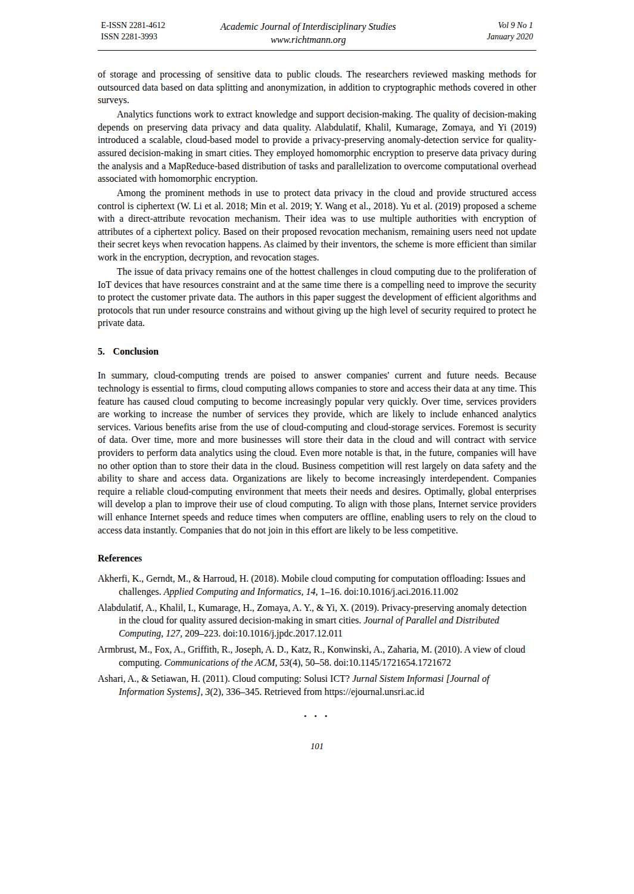| E-ISSN 2281-4612 ISSN 2281-3993 | Academic Journal of Interdisciplinary Studies www.richtmann.org | Vol 9 No 1 January 2020 |
of storage and processing of sensitive data to public clouds. The researchers reviewed masking methods for outsourced data based on data splitting and anonymization, in addition to cryptographic methods covered in other surveys.
Analytics functions work to extract knowledge and support decision-making. The quality of decision-making depends on preserving data privacy and data quality. Alabdulatif, Khalil, Kumarage, Zomaya, and Yi (2019) introduced a scalable, cloud-based model to provide a privacy-preserving anomaly-detection service for quality-assured decision-making in smart cities. They employed homomorphic encryption to preserve data privacy during the analysis and a MapReduce-based distribution of tasks and parallelization to overcome computational overhead associated with homomorphic encryption.
Among the prominent methods in use to protect data privacy in the cloud and provide structured access control is ciphertext (W. Li et al. 2018; Min et al. 2019; Y. Wang et al., 2018). Yu et al. (2019) proposed a scheme with a direct-attribute revocation mechanism. Their idea was to use multiple authorities with encryption of attributes of a ciphertext policy. Based on their proposed revocation mechanism, remaining users need not update their secret keys when revocation happens. As claimed by their inventors, the scheme is more efficient than similar work in the encryption, decryption, and revocation stages.
The issue of data privacy remains one of the hottest challenges in cloud computing due to the proliferation of IoT devices that have resources constraint and at the same time there is a compelling need to improve the security to protect the customer private data. The authors in this paper suggest the development of efficient algorithms and protocols that run under resource constrains and without giving up the high level of security required to protect he private data.
5. Conclusion
In summary, cloud-computing trends are poised to answer companies' current and future needs. Because technology is essential to firms, cloud computing allows companies to store and access their data at any time. This feature has caused cloud computing to become increasingly popular very quickly. Over time, services providers are working to increase the number of services they provide, which are likely to include enhanced analytics services. Various benefits arise from the use of cloud-computing and cloud-storage services. Foremost is security of data. Over time, more and more businesses will store their data in the cloud and will contract with service providers to perform data analytics using the cloud. Even more notable is that, in the future, companies will have no other option than to store their data in the cloud. Business competition will rest largely on data safety and the ability to share and access data. Organizations are likely to become increasingly interdependent. Companies require a reliable cloud-computing environment that meets their needs and desires. Optimally, global enterprises will develop a plan to improve their use of cloud computing. To align with those plans, Internet service providers will enhance Internet speeds and reduce times when computers are offline, enabling users to rely on the cloud to access data instantly. Companies that do not join in this effort are likely to be less competitive.
References
Akherfi, K., Gerndt, M., & Harroud, H. (2018). Mobile cloud computing for computation offloading: Issues and challenges. Applied Computing and Informatics, 14, 1–16. doi:10.1016/j.aci.2016.11.002
Alabdulatif, A., Khalil, I., Kumarage, H., Zomaya, A. Y., & Yi, X. (2019). Privacy-preserving anomaly detection in the cloud for quality assured decision-making in smart cities. Journal of Parallel and Distributed Computing, 127, 209–223. doi:10.1016/j.jpdc.2017.12.011
Armbrust, M., Fox, A., Griffith, R., Joseph, A. D., Katz, R., Konwinski, A., Zaharia, M. (2010). A view of cloud computing. Communications of the ACM, 53(4), 50–58. doi:10.1145/1721654.1721672
Ashari, A., & Setiawan, H. (2011). Cloud computing: Solusi ICT? Jurnal Sistem Informasi [Journal of Information Systems], 3(2), 336–345. Retrieved from https://ejournal.unsri.ac.id
• • •
101